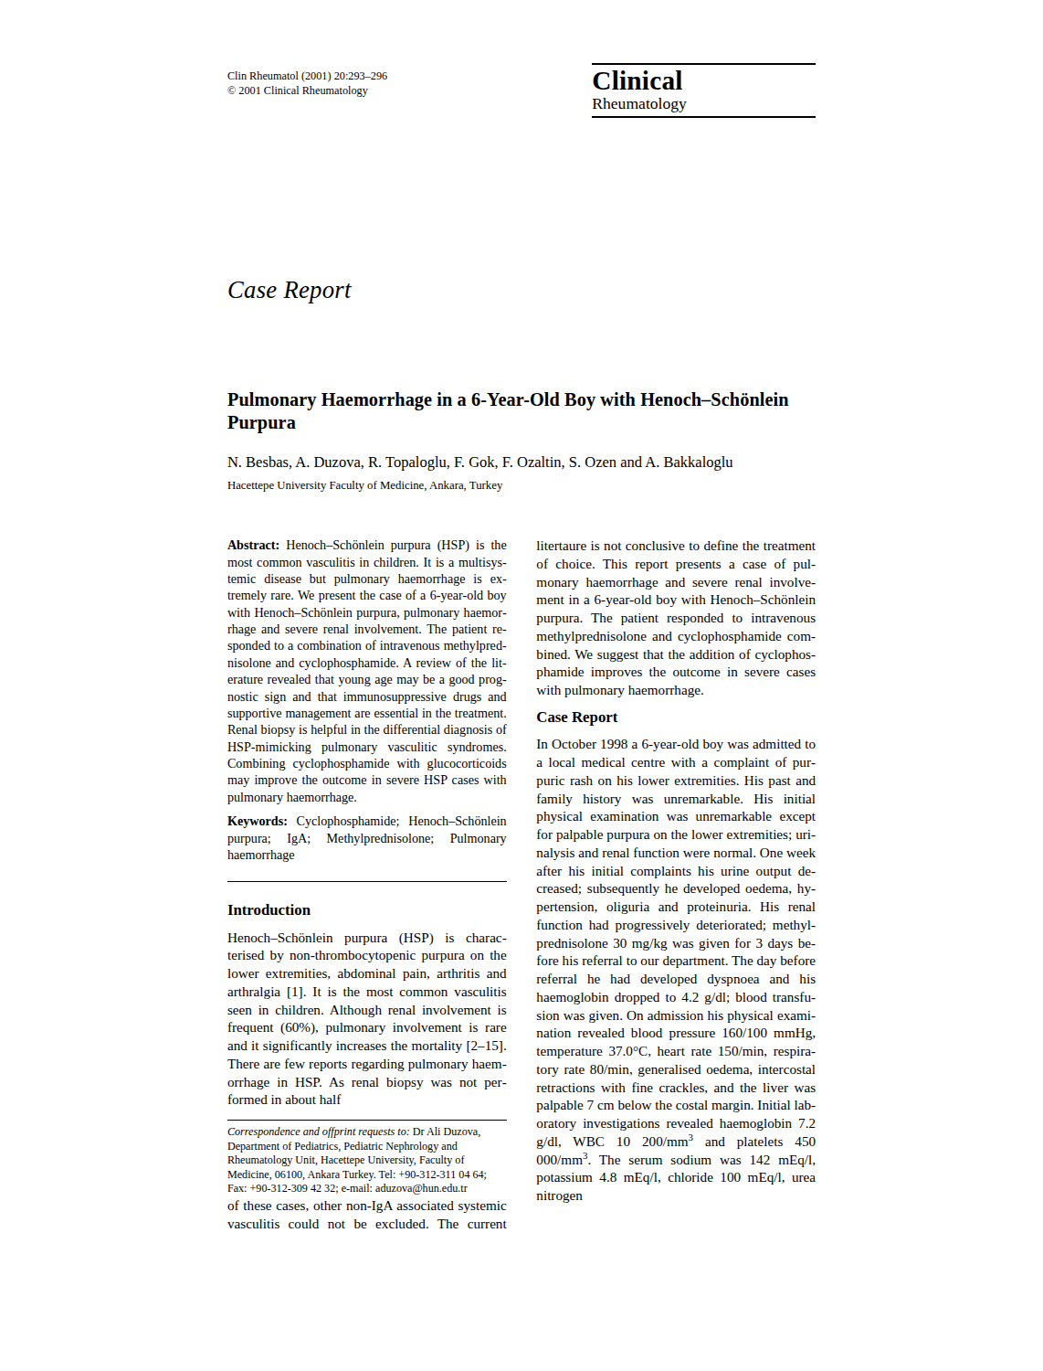Clin Rheumatol (2001) 20:293–296
© 2001 Clinical Rheumatology
Clinical
Rheumatology
Case Report
Pulmonary Haemorrhage in a 6-Year-Old Boy with Henoch–Schönlein Purpura
N. Besbas, A. Duzova, R. Topaloglu, F. Gok, F. Ozaltin, S. Ozen and A. Bakkaloglu
Hacettepe University Faculty of Medicine, Ankara, Turkey
Abstract: Henoch–Schönlein purpura (HSP) is the most common vasculitis in children. It is a multisystemic disease but pulmonary haemorrhage is extremely rare. We present the case of a 6-year-old boy with Henoch–Schönlein purpura, pulmonary haemorrhage and severe renal involvement. The patient responded to a combination of intravenous methylprednisolone and cyclophosphamide. A review of the literature revealed that young age may be a good prognostic sign and that immunosuppressive drugs and supportive management are essential in the treatment. Renal biopsy is helpful in the differential diagnosis of HSP-mimicking pulmonary vasculitic syndromes. Combining cyclophosphamide with glucocorticoids may improve the outcome in severe HSP cases with pulmonary haemorrhage.
Keywords: Cyclophosphamide; Henoch–Schönlein purpura; IgA; Methylprednisolone; Pulmonary haemorrhage
Introduction
Henoch–Schönlein purpura (HSP) is characterised by non-thrombocytopenic purpura on the lower extremities, abdominal pain, arthritis and arthralgia [1]. It is the most common vasculitis seen in children. Although renal involvement is frequent (60%), pulmonary involvement is rare and it significantly increases the mortality [2–15]. There are few reports regarding pulmonary haemorrhage in HSP. As renal biopsy was not performed in about half
Correspondence and offprint requests to: Dr Ali Duzova, Department of Pediatrics, Pediatric Nephrology and Rheumatology Unit, Hacettepe University, Faculty of Medicine, 06100, Ankara Turkey. Tel: +90-312-311 04 64; Fax: +90-312-309 42 32; e-mail: aduzova@hun.edu.tr
of these cases, other non-IgA associated systemic vasculitis could not be excluded. The current litertaure is not conclusive to define the treatment of choice. This report presents a case of pulmonary haemorrhage and severe renal involvement in a 6-year-old boy with Henoch–Schönlein purpura. The patient responded to intravenous methylprednisolone and cyclophosphamide combined. We suggest that the addition of cyclophosphamide improves the outcome in severe cases with pulmonary haemorrhage.
Case Report
In October 1998 a 6-year-old boy was admitted to a local medical centre with a complaint of purpuric rash on his lower extremities. His past and family history was unremarkable. His initial physical examination was unremarkable except for palpable purpura on the lower extremities; urinalysis and renal function were normal. One week after his initial complaints his urine output decreased; subsequently he developed oedema, hypertension, oliguria and proteinuria. His renal function had progressively deteriorated; methylprednisolone 30 mg/kg was given for 3 days before his referral to our department. The day before referral he had developed dyspnoea and his haemoglobin dropped to 4.2 g/dl; blood transfusion was given. On admission his physical examination revealed blood pressure 160/100 mmHg, temperature 37.0°C, heart rate 150/min, respiratory rate 80/min, generalised oedema, intercostal retractions with fine crackles, and the liver was palpable 7 cm below the costal margin. Initial laboratory investigations revealed haemoglobin 7.2 g/dl, WBC 10 200/mm3 and platelets 450 000/mm3. The serum sodium was 142 mEq/l, potassium 4.8 mEq/l, chloride 100 mEq/l, urea nitrogen